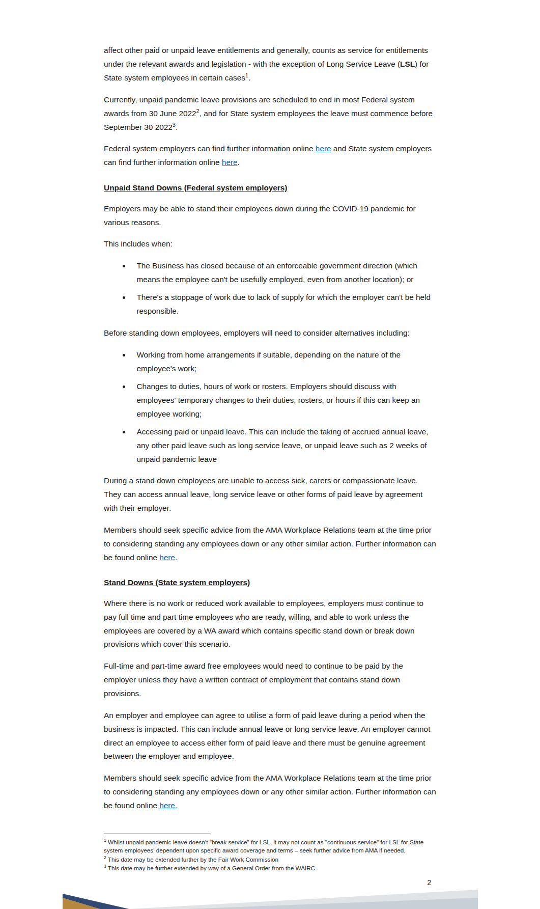affect other paid or unpaid leave entitlements and generally, counts as service for entitlements under the relevant awards and legislation - with the exception of Long Service Leave (LSL) for State system employees in certain cases1.
Currently, unpaid pandemic leave provisions are scheduled to end in most Federal system awards from 30 June 20222, and for State system employees the leave must commence before September 30 20223.
Federal system employers can find further information online here and State system employers can find further information online here.
Unpaid Stand Downs (Federal system employers)
Employers may be able to stand their employees down during the COVID-19 pandemic for various reasons.
This includes when:
The Business has closed because of an enforceable government direction (which means the employee can't be usefully employed, even from another location); or
There's a stoppage of work due to lack of supply for which the employer can't be held responsible.
Before standing down employees, employers will need to consider alternatives including:
Working from home arrangements if suitable, depending on the nature of the employee's work;
Changes to duties, hours of work or rosters. Employers should discuss with employees' temporary changes to their duties, rosters, or hours if this can keep an employee working;
Accessing paid or unpaid leave. This can include the taking of accrued annual leave, any other paid leave such as long service leave, or unpaid leave such as 2 weeks of unpaid pandemic leave
During a stand down employees are unable to access sick, carers or compassionate leave. They can access annual leave, long service leave or other forms of paid leave by agreement with their employer.
Members should seek specific advice from the AMA Workplace Relations team at the time prior to considering standing any employees down or any other similar action. Further information can be found online here.
Stand Downs (State system employers)
Where there is no work or reduced work available to employees, employers must continue to pay full time and part time employees who are ready, willing, and able to work unless the employees are covered by a WA award which contains specific stand down or break down provisions which cover this scenario.
Full-time and part-time award free employees would need to continue to be paid by the employer unless they have a written contract of employment that contains stand down provisions.
An employer and employee can agree to utilise a form of paid leave during a period when the business is impacted. This can include annual leave or long service leave. An employer cannot direct an employee to access either form of paid leave and there must be genuine agreement between the employer and employee.
Members should seek specific advice from the AMA Workplace Relations team at the time prior to considering standing any employees down or any other similar action. Further information can be found online here.
1 Whilst unpaid pandemic leave doesn't "break service" for LSL, it may not count as "continuous service" for LSL for State system employees' dependent upon specific award coverage and terms – seek further advice from AMA if needed.
2 This date may be extended further by the Fair Work Commission
3 This date may be further extended by way of a General Order from the WAIRC
2